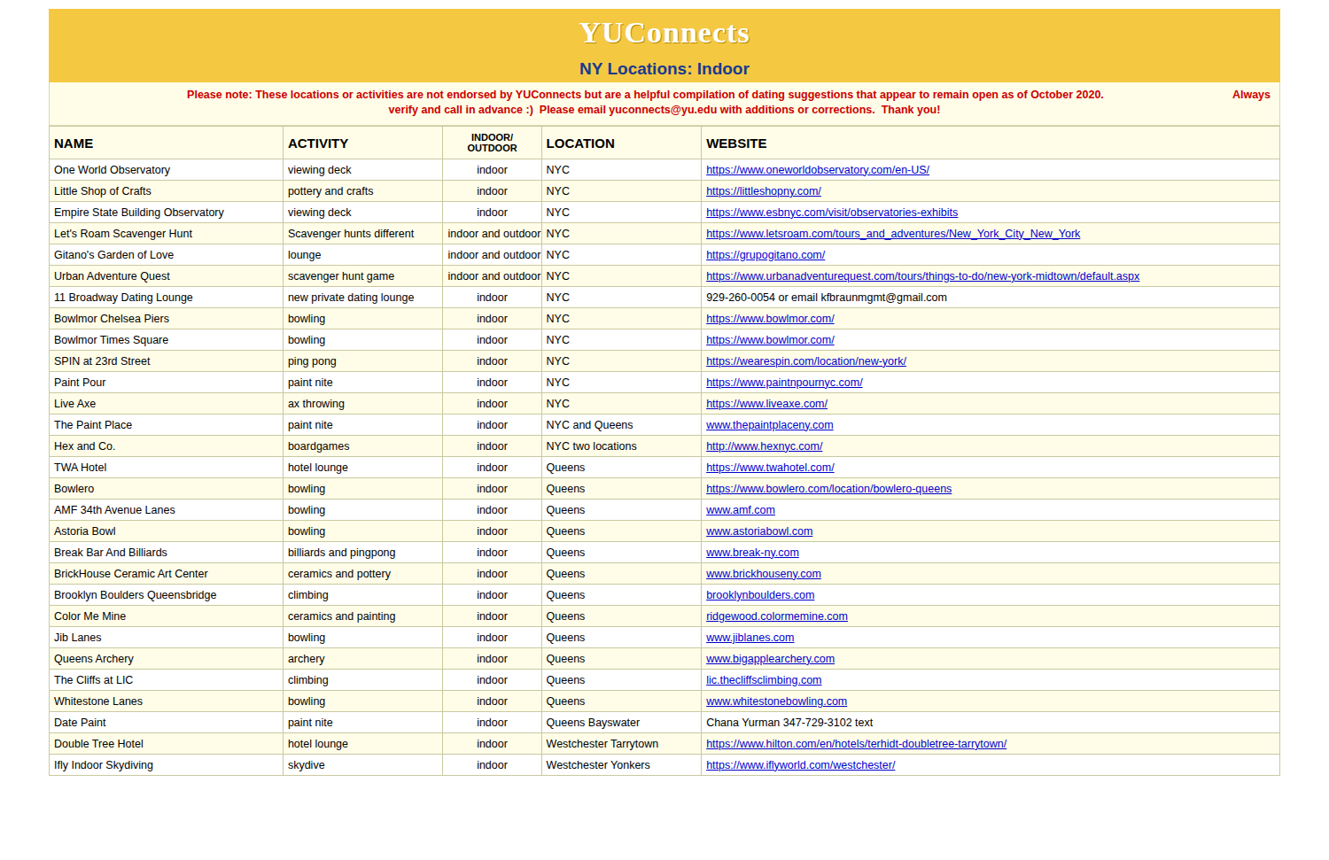YU Connects
NY Locations: Indoor
Always Please note: These locations or activities are not endorsed by YUConnects but are a helpful compilation of dating suggestions that appear to remain open as of October 2020.
verify and call in advance :) Please email yuconnects@yu.edu with additions or corrections. Thank you!
| NAME | ACTIVITY | INDOOR/ OUTDOOR | LOCATION | WEBSITE |
| --- | --- | --- | --- | --- |
| One World Observatory | viewing deck | indoor | NYC | https://www.oneworldobservatory.com/en-US/ |
| Little Shop of Crafts | pottery and crafts | indoor | NYC | https://littleshopny.com/ |
| Empire State Building Observatory | viewing deck | indoor | NYC | https://www.esbnyc.com/visit/observatories-exhibits |
| Let's Roam Scavenger Hunt | Scavenger hunts different | indoor and outdoor | NYC | https://www.letsroam.com/tours_and_adventures/New_York_City_New_York |
| Gitano's Garden of Love | lounge | indoor and outdoor | NYC | https://grupogitano.com/ |
| Urban Adventure Quest | scavenger hunt game | indoor and outdoor | NYC | https://www.urbanadventurequest.com/tours/things-to-do/new-york-midtown/default.aspx |
| 11 Broadway Dating Lounge | new private dating lounge | indoor | NYC | 929-260-0054 or email kfbraunmgmt@gmail.com |
| Bowlmor Chelsea Piers | bowling | indoor | NYC | https://www.bowlmor.com/ |
| Bowlmor Times Square | bowling | indoor | NYC | https://www.bowlmor.com/ |
| SPIN at 23rd Street | ping pong | indoor | NYC | https://wearespin.com/location/new-york/ |
| Paint Pour | paint nite | indoor | NYC | https://www.paintnpournyc.com/ |
| Live Axe | ax throwing | indoor | NYC | https://www.liveaxe.com/ |
| The Paint Place | paint nite | indoor | NYC and Queens | www.thepaintplaceny.com |
| Hex and Co. | boardgames | indoor | NYC two locations | http://www.hexnyc.com/ |
| TWA Hotel | hotel lounge | indoor | Queens | https://www.twahotel.com/ |
| Bowlero | bowling | indoor | Queens | https://www.bowlero.com/location/bowlero-queens |
| AMF 34th Avenue Lanes | bowling | indoor | Queens | www.amf.com |
| Astoria Bowl | bowling | indoor | Queens | www.astoriabowl.com |
| Break Bar And Billiards | billiards and pingpong | indoor | Queens | www.break-ny.com |
| BrickHouse Ceramic Art Center | ceramics and pottery | indoor | Queens | www.brickhouseny.com |
| Brooklyn Boulders Queensbridge | climbing | indoor | Queens | brooklynboulders.com |
| Color Me Mine | ceramics and painting | indoor | Queens | ridgewood.colormemine.com |
| Jib Lanes | bowling | indoor | Queens | www.jiblanes.com |
| Queens Archery | archery | indoor | Queens | www.bigapplearchery.com |
| The Cliffs at LIC | climbing | indoor | Queens | lic.thecliffsclimbing.com |
| Whitestone Lanes | bowling | indoor | Queens | www.whitestonebowling.com |
| Date Paint | paint nite | indoor | Queens Bayswater | Chana Yurman 347-729-3102 text |
| Double Tree Hotel | hotel lounge | indoor | Westchester Tarrytown | https://www.hilton.com/en/hotels/terhidt-doubletree-tarrytown/ |
| Ifly Indoor Skydiving | skydive | indoor | Westchester Yonkers | https://www.iflyworld.com/westchester/ |